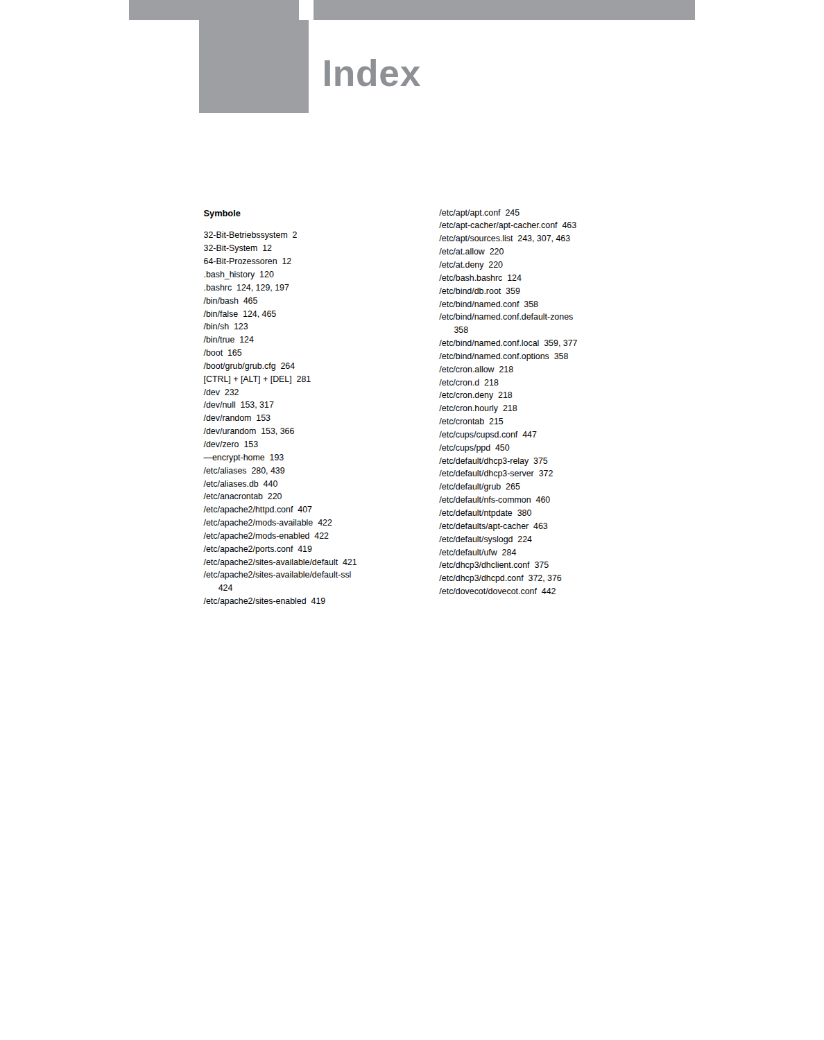Index
Symbole
32-Bit-Betriebssystem 2
32-Bit-System 12
64-Bit-Prozessoren 12
.bash_history 120
.bashrc 124, 129, 197
/bin/bash 465
/bin/false 124, 465
/bin/sh 123
/bin/true 124
/boot 165
/boot/grub/grub.cfg 264
[CTRL] + [ALT] + [DEL] 281
/dev 232
/dev/null 153, 317
/dev/random 153
/dev/urandom 153, 366
/dev/zero 153
—encrypt-home 193
/etc/aliases 280, 439
/etc/aliases.db 440
/etc/anacrontab 220
/etc/apache2/httpd.conf 407
/etc/apache2/mods-available 422
/etc/apache2/mods-enabled 422
/etc/apache2/ports.conf 419
/etc/apache2/sites-available/default 421
/etc/apache2/sites-available/default-ssl
424
/etc/apache2/sites-enabled 419
/etc/apt/apt.conf 245
/etc/apt-cacher/apt-cacher.conf 463
/etc/apt/sources.list 243, 307, 463
/etc/at.allow 220
/etc/at.deny 220
/etc/bash.bashrc 124
/etc/bind/db.root 359
/etc/bind/named.conf 358
/etc/bind/named.conf.default-zones
358
/etc/bind/named.conf.local 359, 377
/etc/bind/named.conf.options 358
/etc/cron.allow 218
/etc/cron.d 218
/etc/cron.deny 218
/etc/cron.hourly 218
/etc/crontab 215
/etc/cups/cupsd.conf 447
/etc/cups/ppd 450
/etc/default/dhcp3-relay 375
/etc/default/dhcp3-server 372
/etc/default/grub 265
/etc/default/nfs-common 460
/etc/default/ntpdate 380
/etc/defaults/apt-cacher 463
/etc/default/syslogd 224
/etc/default/ufw 284
/etc/dhcp3/dhclient.conf 375
/etc/dhcp3/dhcpd.conf 372, 376
/etc/dovecot/dovecot.conf 442